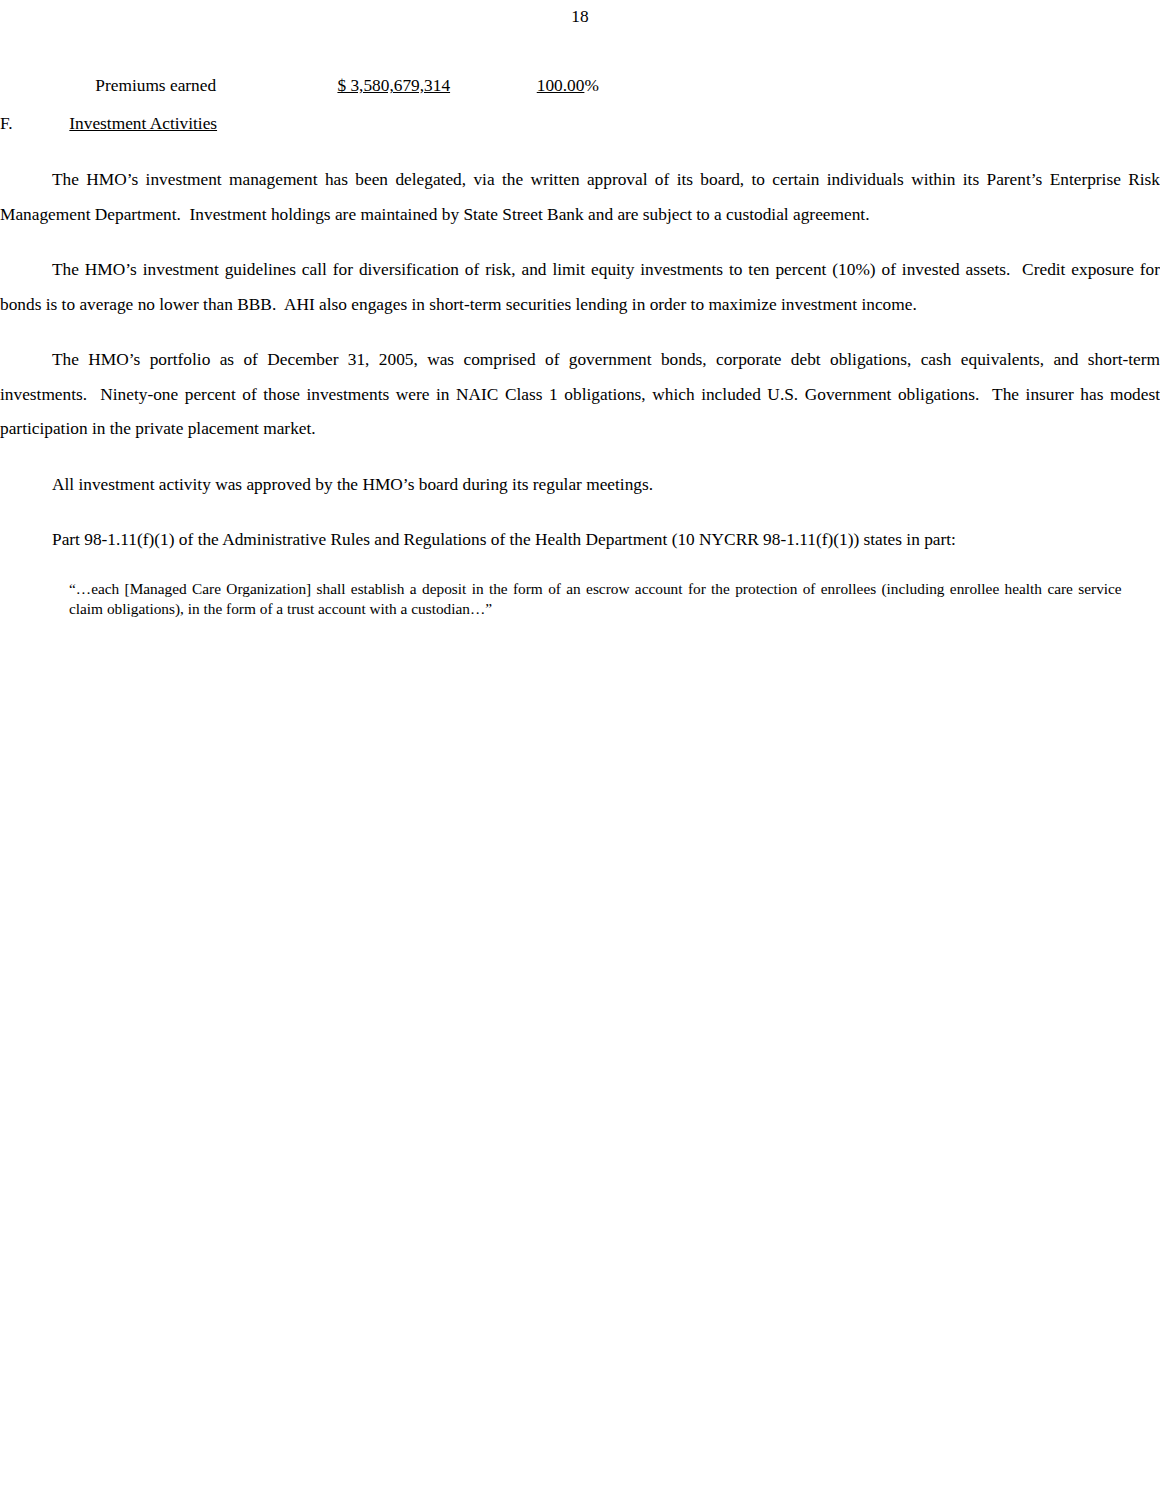18
Premiums earned $ 3,580,679,314 100.00%
F. Investment Activities
The HMO’s investment management has been delegated, via the written approval of its board, to certain individuals within its Parent’s Enterprise Risk Management Department. Investment holdings are maintained by State Street Bank and are subject to a custodial agreement.
The HMO’s investment guidelines call for diversification of risk, and limit equity investments to ten percent (10%) of invested assets. Credit exposure for bonds is to average no lower than BBB. AHI also engages in short-term securities lending in order to maximize investment income.
The HMO’s portfolio as of December 31, 2005, was comprised of government bonds, corporate debt obligations, cash equivalents, and short-term investments. Ninety-one percent of those investments were in NAIC Class 1 obligations, which included U.S. Government obligations. The insurer has modest participation in the private placement market.
All investment activity was approved by the HMO’s board during its regular meetings.
Part 98-1.11(f)(1) of the Administrative Rules and Regulations of the Health Department (10 NYCRR 98-1.11(f)(1)) states in part:
“…each [Managed Care Organization] shall establish a deposit in the form of an escrow account for the protection of enrollees (including enrollee health care service claim obligations), in the form of a trust account with a custodian…”